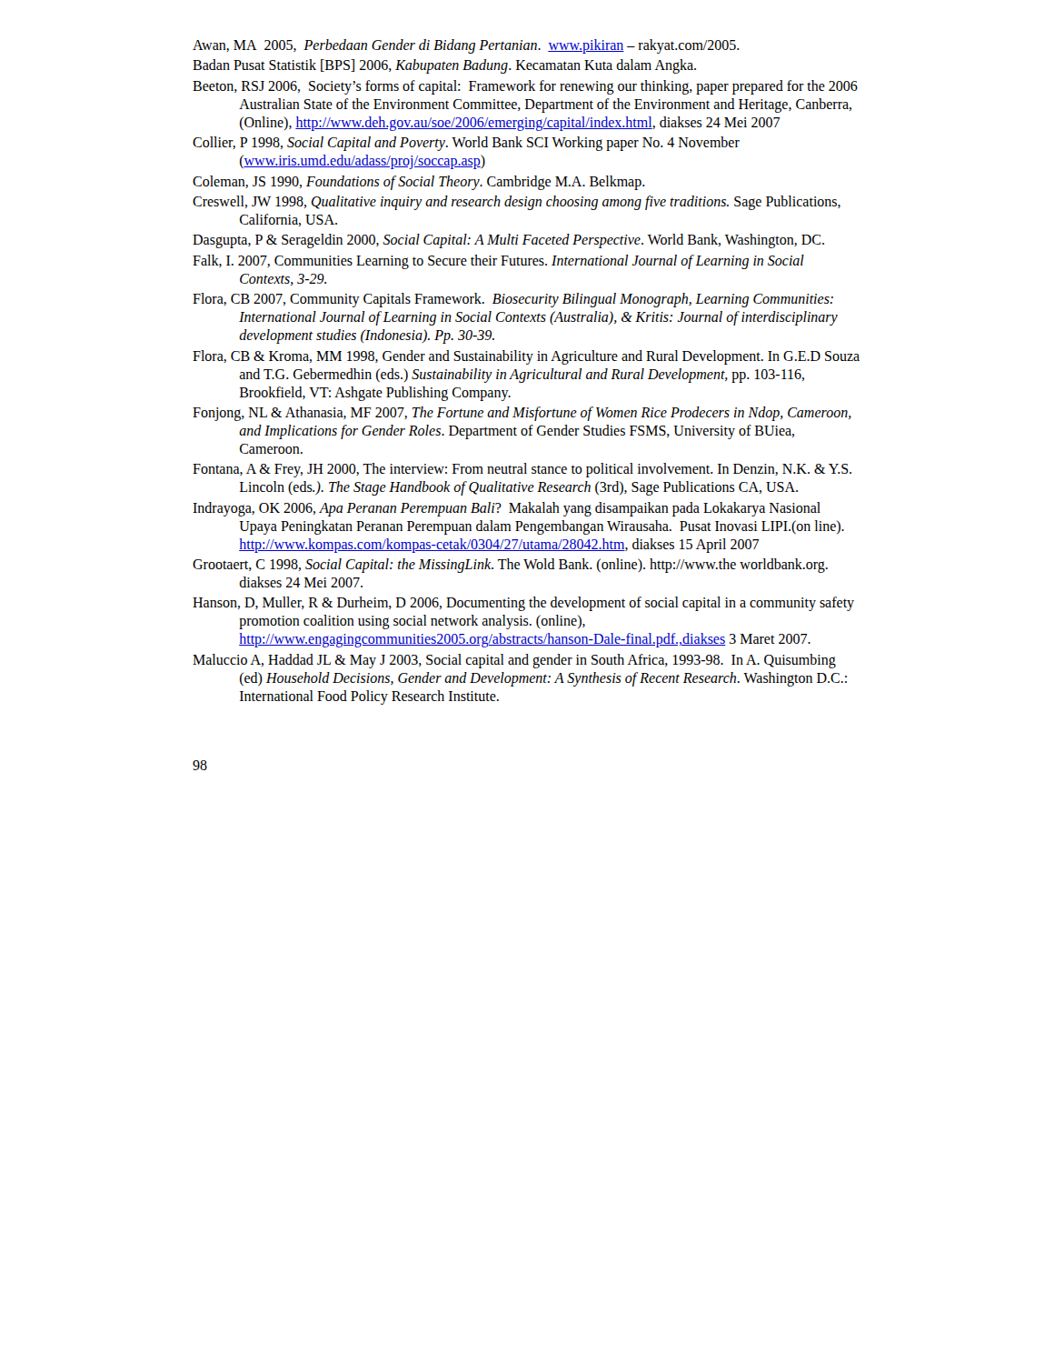Awan, MA 2005, Perbedaan Gender di Bidang Pertanian. www.pikiran – rakyat.com/2005.
Badan Pusat Statistik [BPS] 2006, Kabupaten Badung. Kecamatan Kuta dalam Angka.
Beeton, RSJ 2006, Society’s forms of capital: Framework for renewing our thinking, paper prepared for the 2006 Australian State of the Environment Committee, Department of the Environment and Heritage, Canberra, (Online), http://www.deh.gov.au/soe/2006/emerging/capital/index.html, diakses 24 Mei 2007
Collier, P 1998, Social Capital and Poverty. World Bank SCI Working paper No. 4 November (www.iris.umd.edu/adass/proj/soccap.asp)
Coleman, JS 1990, Foundations of Social Theory. Cambridge M.A. Belkmap.
Creswell, JW 1998, Qualitative inquiry and research design choosing among five traditions. Sage Publications, California, USA.
Dasgupta, P & Serageldin 2000, Social Capital: A Multi Faceted Perspective. World Bank, Washington, DC.
Falk, I. 2007, Communities Learning to Secure their Futures. International Journal of Learning in Social Contexts, 3-29.
Flora, CB 2007, Community Capitals Framework. Biosecurity Bilingual Monograph, Learning Communities: International Journal of Learning in Social Contexts (Australia), & Kritis: Journal of interdisciplinary development studies (Indonesia). Pp. 30-39.
Flora, CB & Kroma, MM 1998, Gender and Sustainability in Agriculture and Rural Development. In G.E.D Souza and T.G. Gebermedhin (eds.) Sustainability in Agricultural and Rural Development, pp. 103-116, Brookfield, VT: Ashgate Publishing Company.
Fonjong, NL & Athanasia, MF 2007, The Fortune and Misfortune of Women Rice Prodecers in Ndop, Cameroon, and Implications for Gender Roles. Department of Gender Studies FSMS, University of BUiea, Cameroon.
Fontana, A & Frey, JH 2000, The interview: From neutral stance to political involvement. In Denzin, N.K. & Y.S. Lincoln (eds.). The Stage Handbook of Qualitative Research (3rd), Sage Publications CA, USA.
Indrayoga, OK 2006, Apa Peranan Perempuan Bali? Makalah yang disampaikan pada Lokakarya Nasional Upaya Peningkatan Peranan Perempuan dalam Pengembangan Wirausaha. Pusat Inovasi LIPI.(on line). http://www.kompas.com/kompas-cetak/0304/27/utama/28042.htm, diakses 15 April 2007
Grootaert, C 1998, Social Capital: the MissingLink. The Wold Bank. (online). http://www.the worldbank.org. diakses 24 Mei 2007.
Hanson, D, Muller, R & Durheim, D 2006, Documenting the development of social capital in a community safety promotion coalition using social network analysis. (online), http://www.engagingcommunities2005.org/abstracts/hanson-Dale-final.pdf.,diakses 3 Maret 2007.
Maluccio A, Haddad JL & May J 2003, Social capital and gender in South Africa, 1993-98. In A. Quisumbing (ed) Household Decisions, Gender and Development: A Synthesis of Recent Research. Washington D.C.: International Food Policy Research Institute.
98